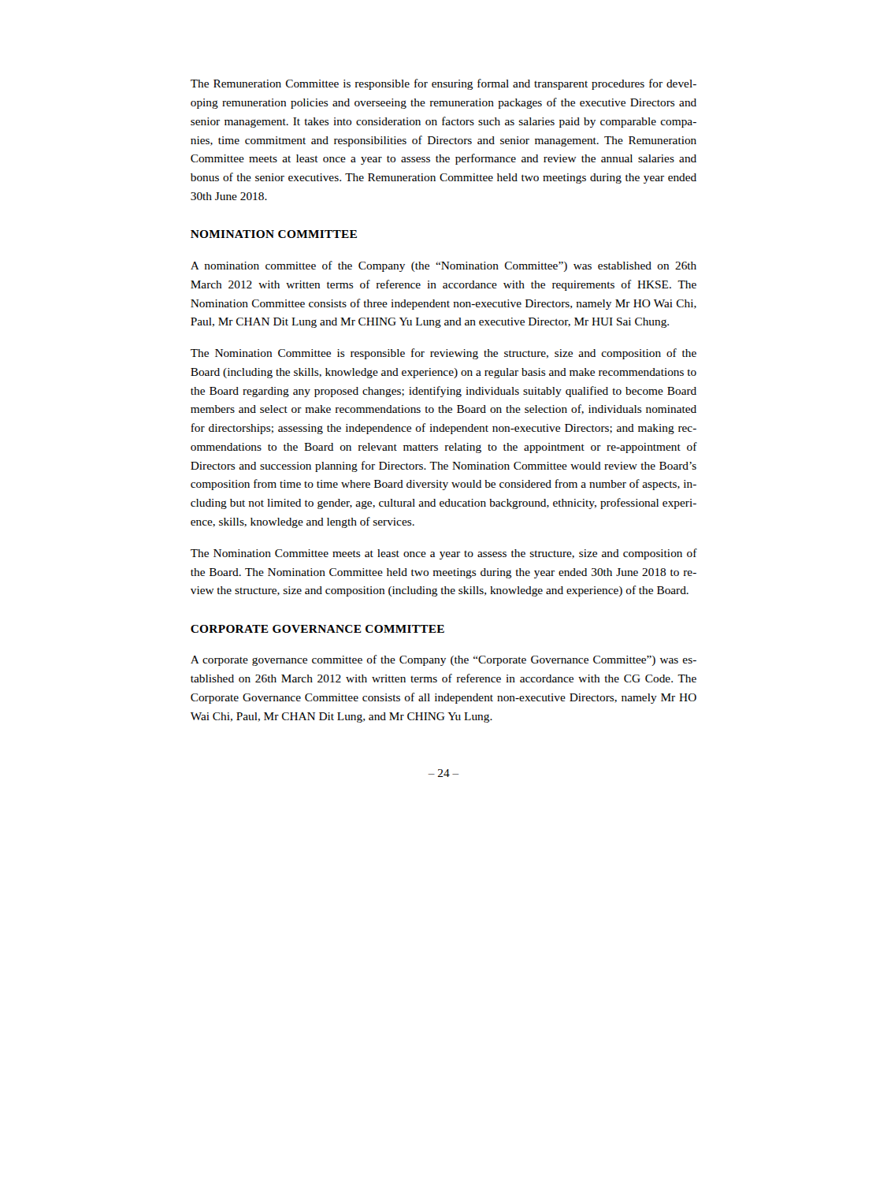The Remuneration Committee is responsible for ensuring formal and transparent procedures for developing remuneration policies and overseeing the remuneration packages of the executive Directors and senior management. It takes into consideration on factors such as salaries paid by comparable companies, time commitment and responsibilities of Directors and senior management. The Remuneration Committee meets at least once a year to assess the performance and review the annual salaries and bonus of the senior executives. The Remuneration Committee held two meetings during the year ended 30th June 2018.
NOMINATION COMMITTEE
A nomination committee of the Company (the “Nomination Committee”) was established on 26th March 2012 with written terms of reference in accordance with the requirements of HKSE. The Nomination Committee consists of three independent non-executive Directors, namely Mr HO Wai Chi, Paul, Mr CHAN Dit Lung and Mr CHING Yu Lung and an executive Director, Mr HUI Sai Chung.
The Nomination Committee is responsible for reviewing the structure, size and composition of the Board (including the skills, knowledge and experience) on a regular basis and make recommendations to the Board regarding any proposed changes; identifying individuals suitably qualified to become Board members and select or make recommendations to the Board on the selection of, individuals nominated for directorships; assessing the independence of independent non-executive Directors; and making recommendations to the Board on relevant matters relating to the appointment or re-appointment of Directors and succession planning for Directors. The Nomination Committee would review the Board’s composition from time to time where Board diversity would be considered from a number of aspects, including but not limited to gender, age, cultural and education background, ethnicity, professional experience, skills, knowledge and length of services.
The Nomination Committee meets at least once a year to assess the structure, size and composition of the Board. The Nomination Committee held two meetings during the year ended 30th June 2018 to review the structure, size and composition (including the skills, knowledge and experience) of the Board.
CORPORATE GOVERNANCE COMMITTEE
A corporate governance committee of the Company (the “Corporate Governance Committee”) was established on 26th March 2012 with written terms of reference in accordance with the CG Code. The Corporate Governance Committee consists of all independent non-executive Directors, namely Mr HO Wai Chi, Paul, Mr CHAN Dit Lung, and Mr CHING Yu Lung.
– 24 –